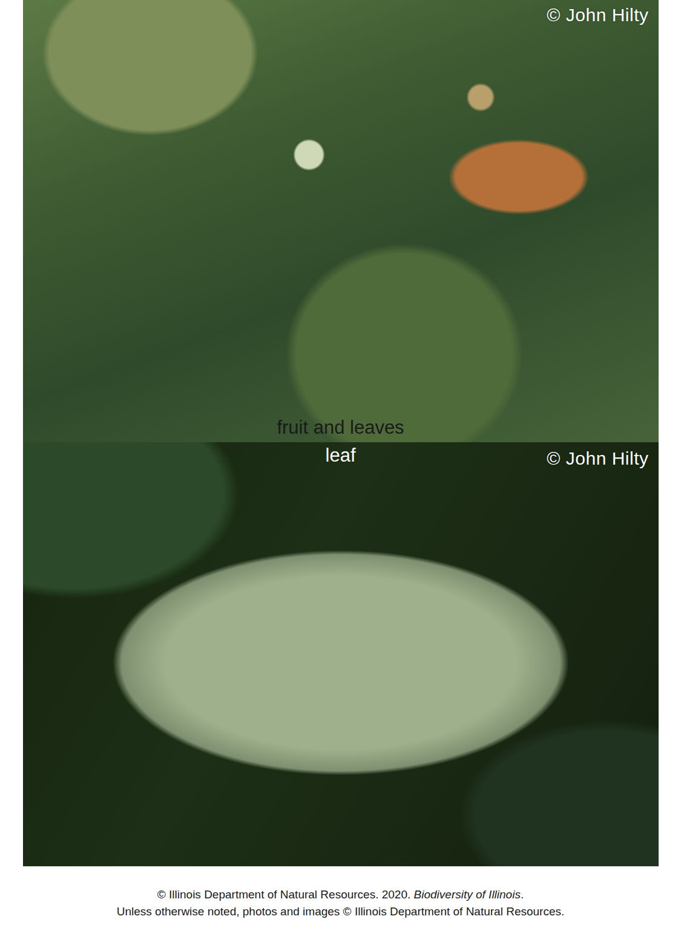© John Hilty
fruit and leaves
leaf
© John Hilty
© Illinois Department of Natural Resources. 2020. Biodiversity of Illinois.
Unless otherwise noted, photos and images © Illinois Department of Natural Resources.